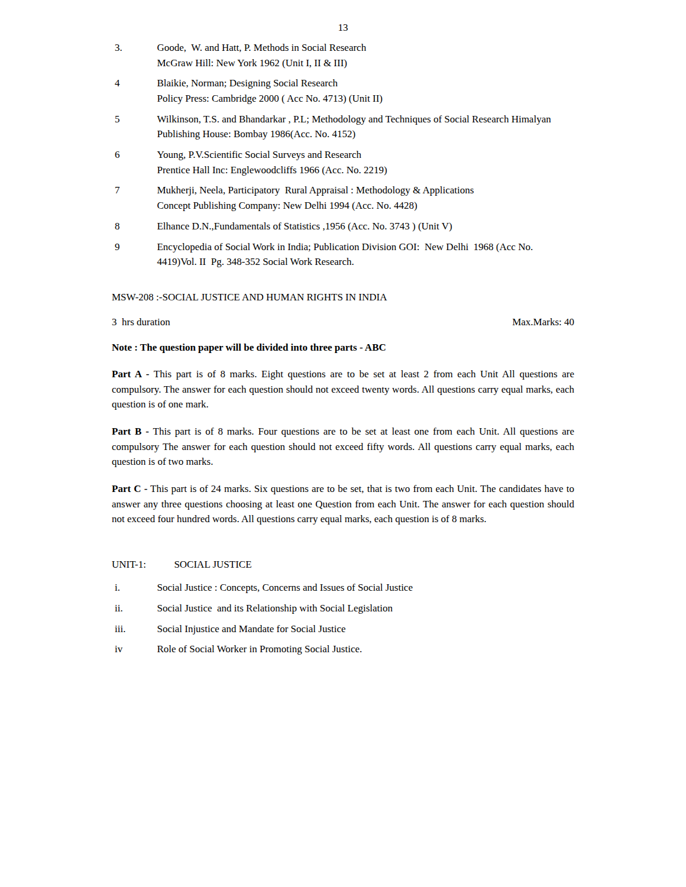13
3. Goode, W. and Hatt, P. Methods in Social Research McGraw Hill: New York 1962 (Unit I, II & III)
4 Blaikie, Norman; Designing Social Research Policy Press: Cambridge 2000 ( Acc No. 4713) (Unit II)
5 Wilkinson, T.S. and Bhandarkar , P.L; Methodology and Techniques of Social Research Himalyan Publishing House: Bombay 1986(Acc. No. 4152)
6 Young, P.V.Scientific Social Surveys and Research Prentice Hall Inc: Englewoodcliffs 1966 (Acc. No. 2219)
7 Mukherji, Neela, Participatory Rural Appraisal : Methodology & Applications Concept Publishing Company: New Delhi 1994 (Acc. No. 4428)
8 Elhance D.N.,Fundamentals of Statistics ,1956 (Acc. No. 3743 ) (Unit V)
9 Encyclopedia of Social Work in India; Publication Division GOI: New Delhi 1968 (Acc No. 4419)Vol. II Pg. 348-352 Social Work Research.
MSW-208 :-SOCIAL JUSTICE AND HUMAN RIGHTS IN INDIA
3 hrs duration Max.Marks: 40
Note : The question paper will be divided into three parts - ABC
Part A - This part is of 8 marks. Eight questions are to be set at least 2 from each Unit All questions are compulsory. The answer for each question should not exceed twenty words. All questions carry equal marks, each question is of one mark.
Part B - This part is of 8 marks. Four questions are to be set at least one from each Unit. All questions are compulsory The answer for each question should not exceed fifty words. All questions carry equal marks, each question is of two marks.
Part C - This part is of 24 marks. Six questions are to be set, that is two from each Unit. The candidates have to answer any three questions choosing at least one Question from each Unit. The answer for each question should not exceed four hundred words. All questions carry equal marks, each question is of 8 marks.
UNIT-1: SOCIAL JUSTICE
i. Social Justice : Concepts, Concerns and Issues of Social Justice
ii. Social Justice and its Relationship with Social Legislation
iii. Social Injustice and Mandate for Social Justice
iv Role of Social Worker in Promoting Social Justice.